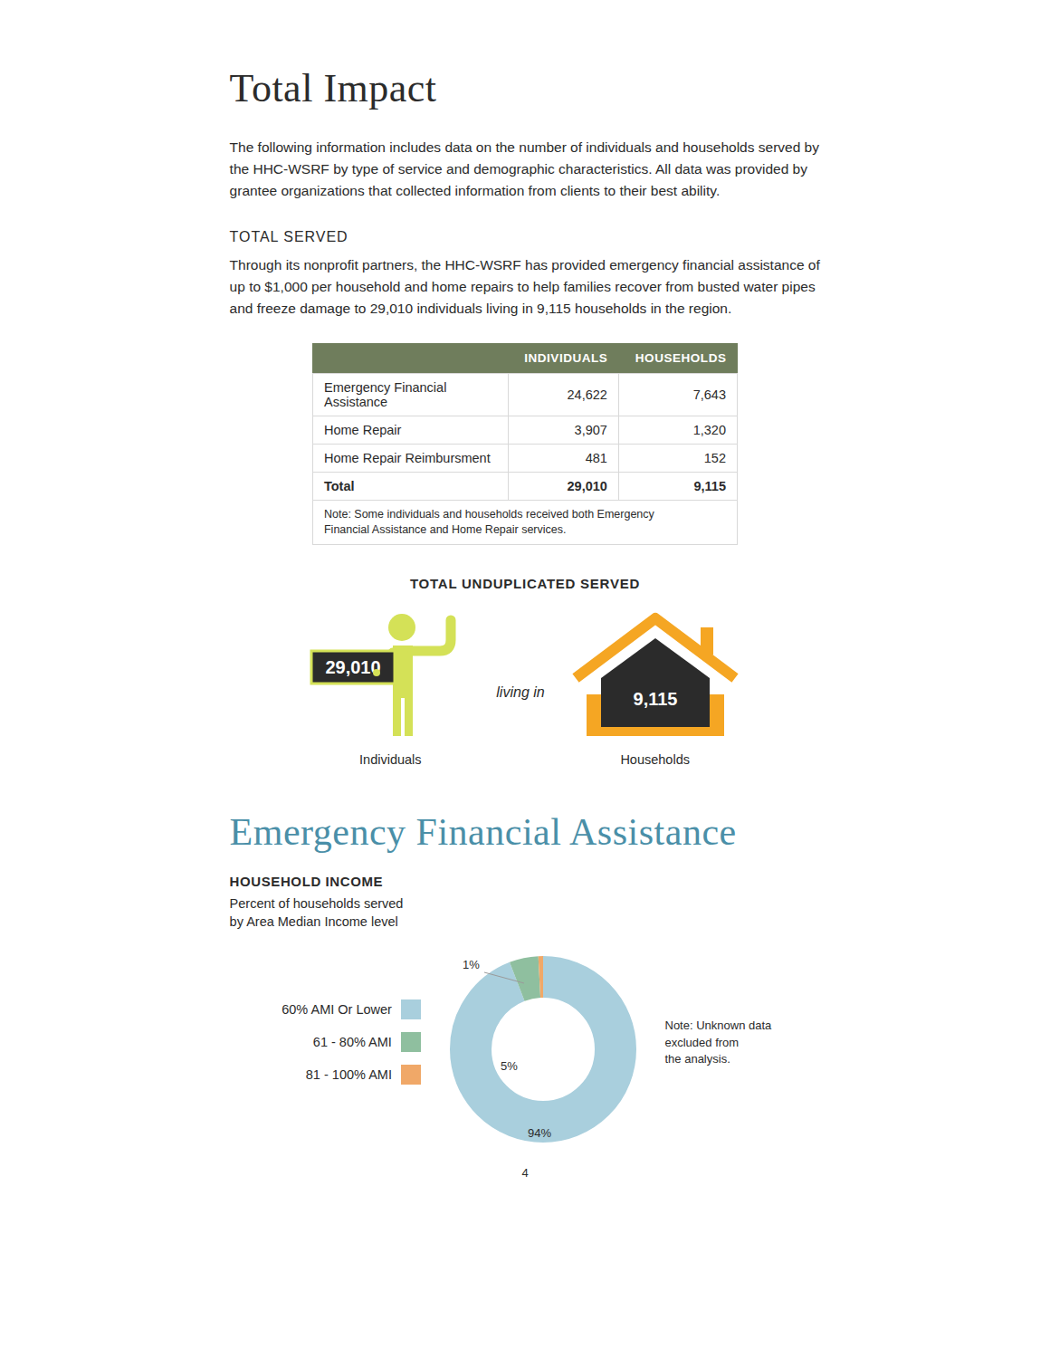Total Impact
The following information includes data on the number of individuals and households served by the HHC-WSRF by type of service and demographic characteristics. All data was provided by grantee organizations that collected information from clients to their best ability.
TOTAL SERVED
Through its nonprofit partners, the HHC-WSRF has provided emergency financial assistance of up to $1,000 per household and home repairs to help families recover from busted water pipes and freeze damage to 29,010 individuals living in 9,115 households in the region.
| | INDIVIDUALS | HOUSEHOLDS |
| --- | --- | --- |
| Emergency Financial Assistance | 24,622 | 7,643 |
| Home Repair | 3,907 | 1,320 |
| Home Repair Reimbursment | 481 | 152 |
| Total | 29,010 | 9,115 |
| Note: Some individuals and households received both Emergency Financial Assistance and Home Repair services. |
TOTAL UNDUPLICATED SERVED
29,010
Individuals
living in
9,115
Households
Emergency Financial Assistance
HOUSEHOLD INCOME
Percent of households served
by Area Median Income level
60% AMI Or Lower
61 - 80% AMI
81 - 100% AMI
5% 94% 1%
Note: Unknown data excluded from
the analysis.
4